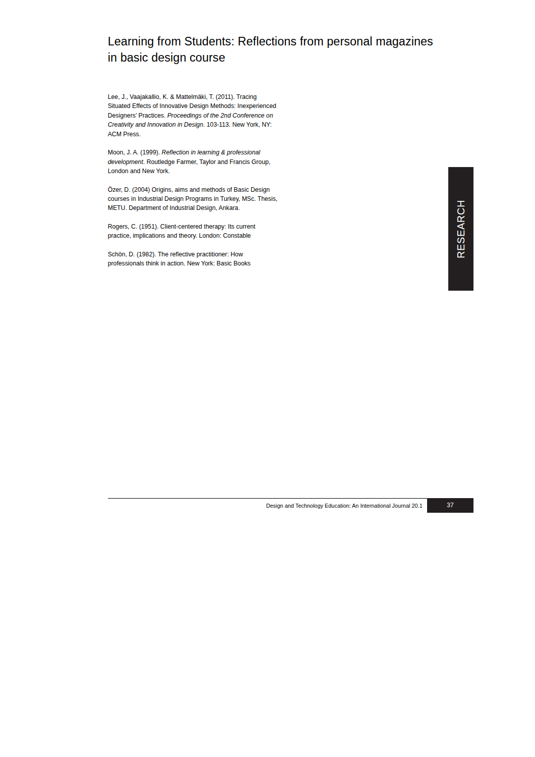Learning from Students: Reflections from personal magazines in basic design course
Lee, J., Vaajakallio, K. & Mattelmäki, T. (2011). Tracing Situated Effects of Innovative Design Methods: Inexperienced Designers’ Practices. Proceedings of the 2nd Conference on Creativity and Innovation in Design. 103-113. New York, NY: ACM Press.
Moon, J. A. (1999). Reflection in learning & professional development. Routledge Farmer, Taylor and Francis Group, London and New York.
Özer, D. (2004) Origins, aims and methods of Basic Design courses in Industrial Design Programs in Turkey, MSc. Thesis, METU. Department of Industrial Design, Ankara.
Rogers, C. (1951). Client-centered therapy: Its current practice, implications and theory. London: Constable
Schön, D. (1982). The reflective practitioner: How professionals think in action. New York: Basic Books
RESEARCH
Design and Technology Education: An International Journal 20.1
37